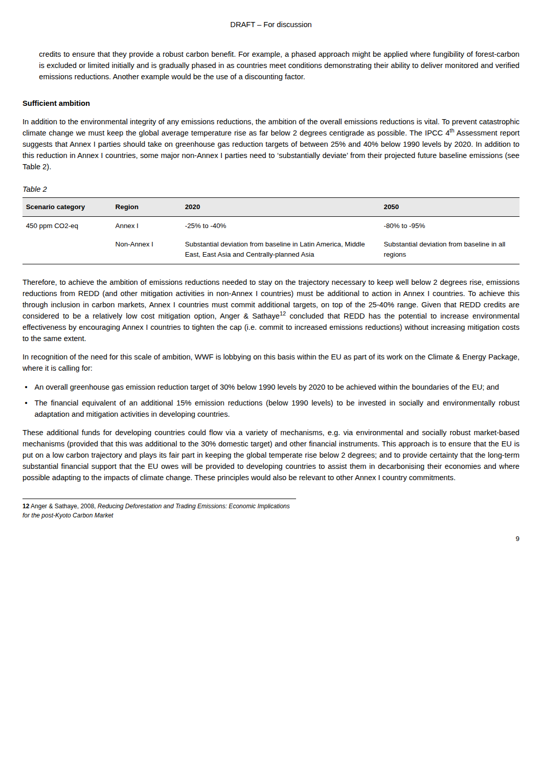DRAFT – For discussion
credits to ensure that they provide a robust carbon benefit. For example, a phased approach might be applied where fungibility of forest-carbon is excluded or limited initially and is gradually phased in as countries meet conditions demonstrating their ability to deliver monitored and verified emissions reductions. Another example would be the use of a discounting factor.
Sufficient ambition
In addition to the environmental integrity of any emissions reductions, the ambition of the overall emissions reductions is vital. To prevent catastrophic climate change we must keep the global average temperature rise as far below 2 degrees centigrade as possible. The IPCC 4th Assessment report suggests that Annex I parties should take on greenhouse gas reduction targets of between 25% and 40% below 1990 levels by 2020. In addition to this reduction in Annex I countries, some major non-Annex I parties need to ‘substantially deviate’ from their projected future baseline emissions (see Table 2).
Table 2
| Scenario category | Region | 2020 | 2050 |
| --- | --- | --- | --- |
| 450 ppm CO2-eq | Annex I | -25% to -40% | -80% to -95% |
| | Non-Annex I | Substantial deviation from baseline in Latin America, Middle East, East Asia and Centrally-planned Asia | Substantial deviation from baseline in all regions |
Therefore, to achieve the ambition of emissions reductions needed to stay on the trajectory necessary to keep well below 2 degrees rise, emissions reductions from REDD (and other mitigation activities in non-Annex I countries) must be additional to action in Annex I countries. To achieve this through inclusion in carbon markets, Annex I countries must commit additional targets, on top of the 25-40% range. Given that REDD credits are considered to be a relatively low cost mitigation option, Anger & Sathaye12 concluded that REDD has the potential to increase environmental effectiveness by encouraging Annex I countries to tighten the cap (i.e. commit to increased emissions reductions) without increasing mitigation costs to the same extent.
In recognition of the need for this scale of ambition, WWF is lobbying on this basis within the EU as part of its work on the Climate & Energy Package, where it is calling for:
An overall greenhouse gas emission reduction target of 30% below 1990 levels by 2020 to be achieved within the boundaries of the EU; and
The financial equivalent of an additional 15% emission reductions (below 1990 levels) to be invested in socially and environmentally robust adaptation and mitigation activities in developing countries.
These additional funds for developing countries could flow via a variety of mechanisms, e.g. via environmental and socially robust market-based mechanisms (provided that this was additional to the 30% domestic target) and other financial instruments. This approach is to ensure that the EU is put on a low carbon trajectory and plays its fair part in keeping the global temperate rise below 2 degrees; and to provide certainty that the long-term substantial financial support that the EU owes will be provided to developing countries to assist them in decarbonising their economies and where possible adapting to the impacts of climate change. These principles would also be relevant to other Annex I country commitments.
12 Anger & Sathaye, 2008, Reducing Deforestation and Trading Emissions: Economic Implications for the post-Kyoto Carbon Market
9